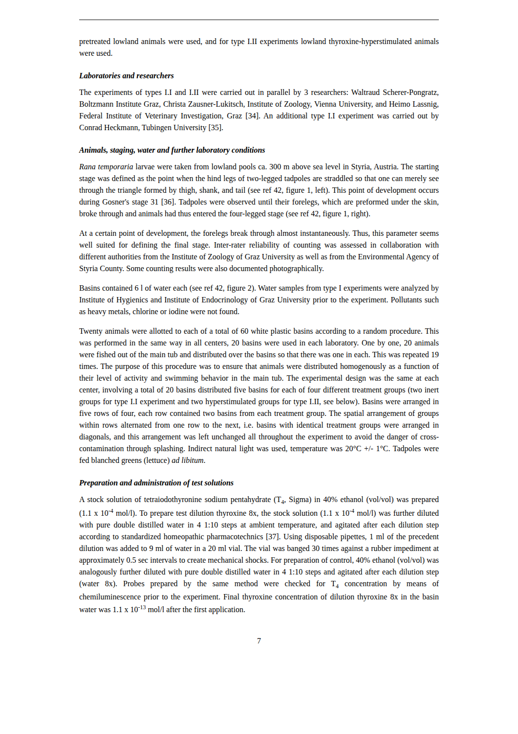pretreated lowland animals were used, and for type I.II experiments lowland thyroxine-hyperstimulated animals were used.
Laboratories and researchers
The experiments of types I.I and I.II were carried out in parallel by 3 researchers: Waltraud Scherer-Pongratz, Boltzmann Institute Graz, Christa Zausner-Lukitsch, Institute of Zoology, Vienna University, and Heimo Lassnig, Federal Institute of Veterinary Investigation, Graz [34]. An additional type I.I experiment was carried out by Conrad Heckmann, Tubingen University [35].
Animals, staging, water and further laboratory conditions
Rana temporaria larvae were taken from lowland pools ca. 300 m above sea level in Styria, Austria. The starting stage was defined as the point when the hind legs of two-legged tadpoles are straddled so that one can merely see through the triangle formed by thigh, shank, and tail (see ref 42, figure 1, left). This point of development occurs during Gosner's stage 31 [36]. Tadpoles were observed until their forelegs, which are preformed under the skin, broke through and animals had thus entered the four-legged stage (see ref 42, figure 1, right).
At a certain point of development, the forelegs break through almost instantaneously. Thus, this parameter seems well suited for defining the final stage. Inter-rater reliability of counting was assessed in collaboration with different authorities from the Institute of Zoology of Graz University as well as from the Environmental Agency of Styria County. Some counting results were also documented photographically.
Basins contained 6 l of water each (see ref 42, figure 2). Water samples from type I experiments were analyzed by Institute of Hygienics and Institute of Endocrinology of Graz University prior to the experiment. Pollutants such as heavy metals, chlorine or iodine were not found.
Twenty animals were allotted to each of a total of 60 white plastic basins according to a random procedure. This was performed in the same way in all centers, 20 basins were used in each laboratory. One by one, 20 animals were fished out of the main tub and distributed over the basins so that there was one in each. This was repeated 19 times. The purpose of this procedure was to ensure that animals were distributed homogenously as a function of their level of activity and swimming behavior in the main tub. The experimental design was the same at each center, involving a total of 20 basins distributed five basins for each of four different treatment groups (two inert groups for type I.I experiment and two hyperstimulated groups for type I.II, see below). Basins were arranged in five rows of four, each row contained two basins from each treatment group. The spatial arrangement of groups within rows alternated from one row to the next, i.e. basins with identical treatment groups were arranged in diagonals, and this arrangement was left unchanged all throughout the experiment to avoid the danger of cross-contamination through splashing. Indirect natural light was used, temperature was 20°C +/- 1°C. Tadpoles were fed blanched greens (lettuce) ad libitum.
Preparation and administration of test solutions
A stock solution of tetraiodothyronine sodium pentahydrate (T4, Sigma) in 40% ethanol (vol/vol) was prepared (1.1 x 10-4 mol/l). To prepare test dilution thyroxine 8x, the stock solution (1.1 x 10-4 mol/l) was further diluted with pure double distilled water in 4 1:10 steps at ambient temperature, and agitated after each dilution step according to standardized homeopathic pharmacotechnics [37]. Using disposable pipettes, 1 ml of the precedent dilution was added to 9 ml of water in a 20 ml vial. The vial was banged 30 times against a rubber impediment at approximately 0.5 sec intervals to create mechanical shocks. For preparation of control, 40% ethanol (vol/vol) was analogously further diluted with pure double distilled water in 4 1:10 steps and agitated after each dilution step (water 8x). Probes prepared by the same method were checked for T4 concentration by means of chemiluminescence prior to the experiment. Final thyroxine concentration of dilution thyroxine 8x in the basin water was 1.1 x 10-13 mol/l after the first application.
7